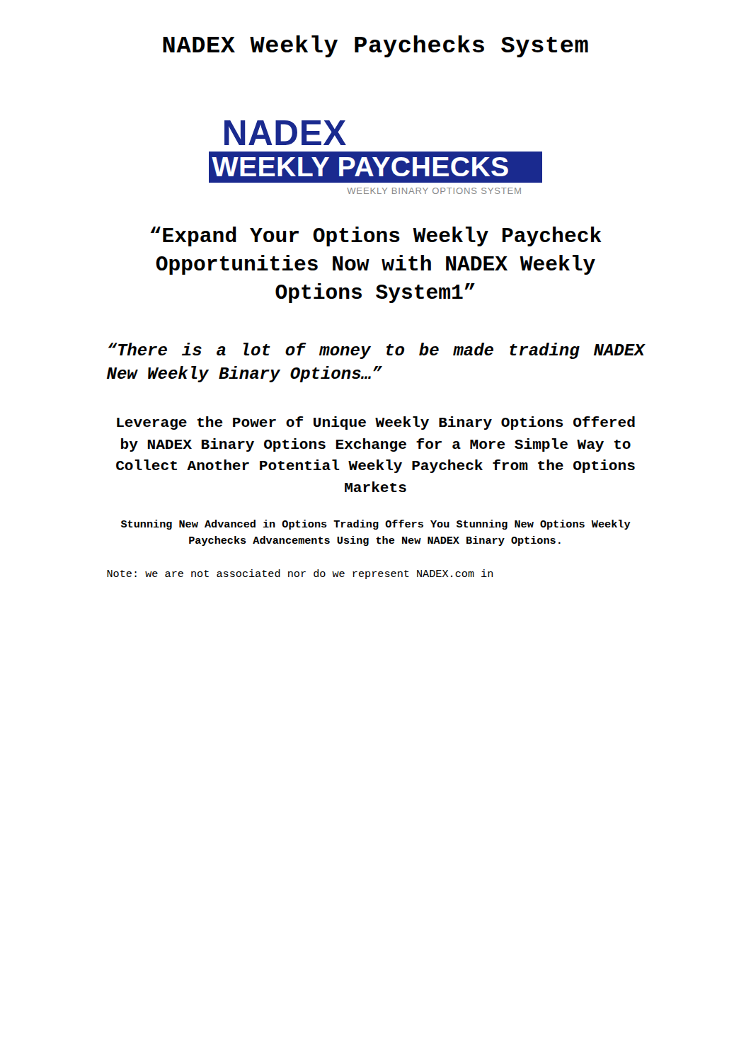NADEX Weekly Paychecks System
NADEX
WEEKLY PAYCHECKS
WEEKLY BINARY OPTIONS SYSTEM
“Expand Your Options Weekly Paycheck Opportunities Now with NADEX Weekly Options System1”
“There is a lot of money to be made trading NADEX New Weekly Binary Options…”
Leverage the Power of Unique Weekly Binary Options Offered by NADEX Binary Options Exchange for a More Simple Way to Collect Another Potential Weekly Paycheck from the Options Markets
Stunning New Advanced in Options Trading Offers You Stunning New Options Weekly Paychecks Advancements Using the New NADEX Binary Options.
Note: we are not associated nor do we represent NADEX.com in